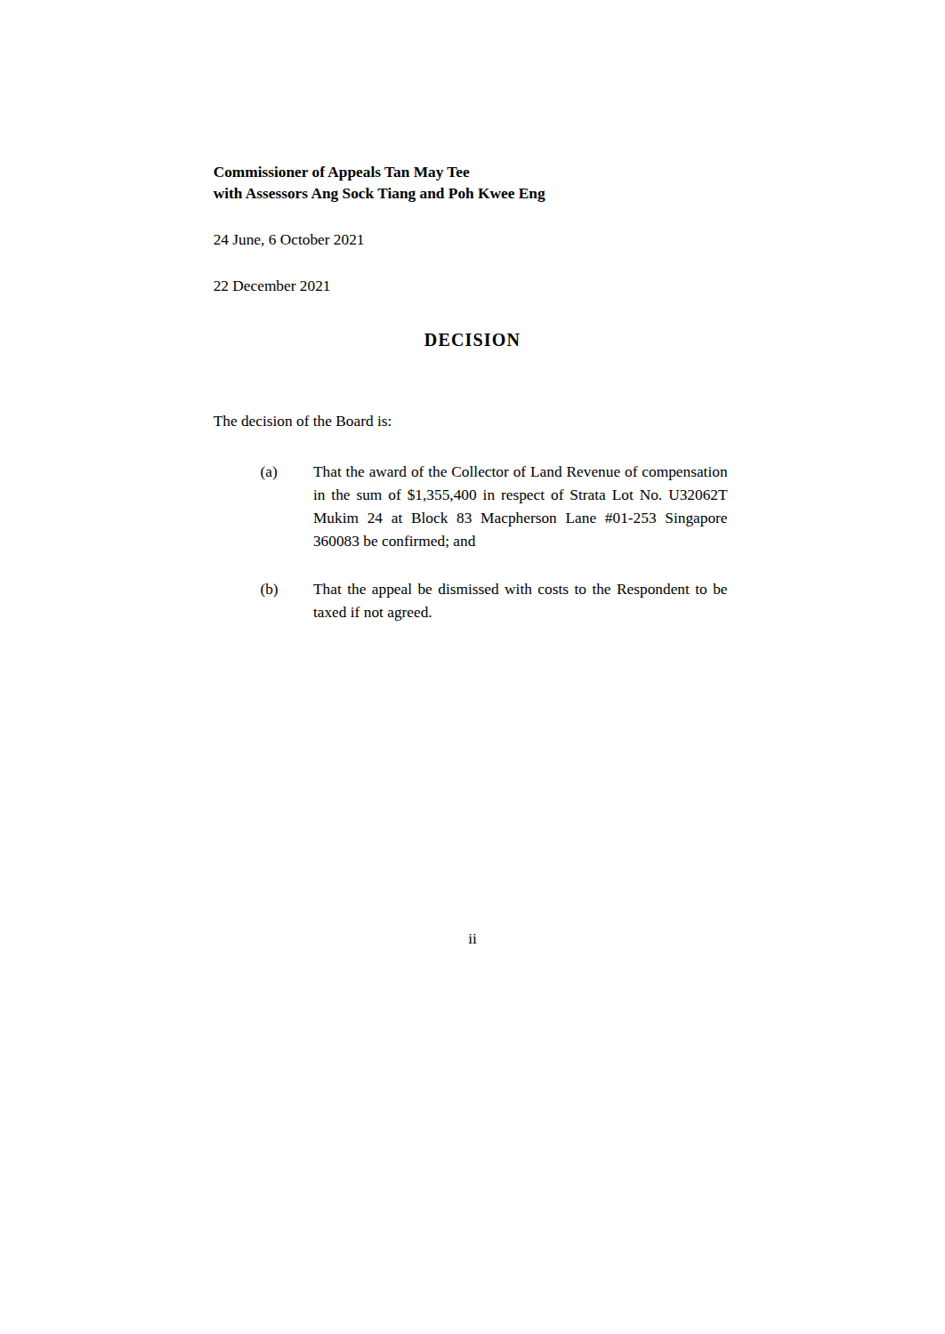Commissioner of Appeals Tan May Tee
with Assessors Ang Sock Tiang and Poh Kwee Eng
24 June, 6 October 2021
22 December 2021
DECISION
The decision of the Board is:
(a) That the award of the Collector of Land Revenue of compensation in the sum of $1,355,400 in respect of Strata Lot No. U32062T Mukim 24 at Block 83 Macpherson Lane #01-253 Singapore 360083 be confirmed; and
(b) That the appeal be dismissed with costs to the Respondent to be taxed if not agreed.
ii